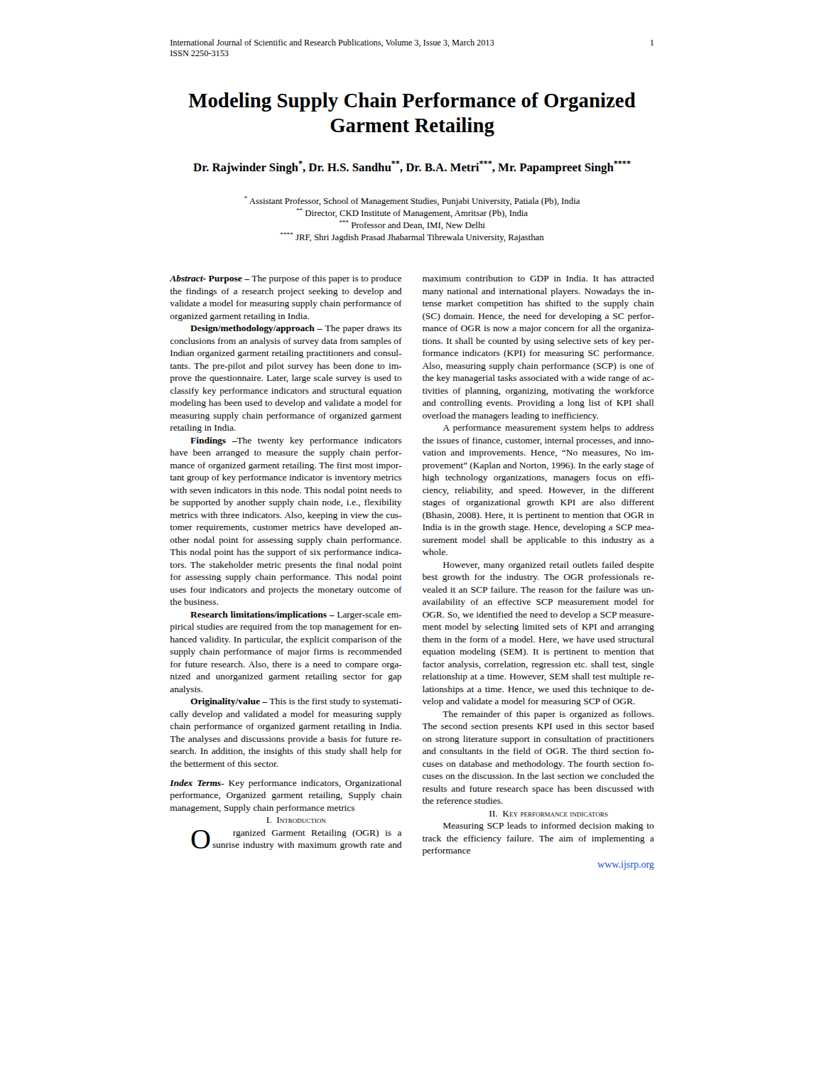International Journal of Scientific and Research Publications, Volume 3, Issue 3, March 2013
ISSN 2250-3153 1
Modeling Supply Chain Performance of Organized
Garment Retailing
Dr. Rajwinder Singh*, Dr. H.S. Sandhu**, Dr. B.A. Metri***, Mr. Papampreet Singh****
* Assistant Professor, School of Management Studies, Punjabi University, Patiala (Pb), India
** Director, CKD Institute of Management, Amritsar (Pb), India
*** Professor and Dean, IMI, New Delhi
**** JRF, Shri Jagdish Prasad Jhabarmal Tibrewala University, Rajasthan
Abstract- Purpose – The purpose of this paper is to produce the findings of a research project seeking to develop and validate a model for measuring supply chain performance of organized garment retailing in India.
Design/methodology/approach – The paper draws its conclusions from an analysis of survey data from samples of Indian organized garment retailing practitioners and consultants. The pre-pilot and pilot survey has been done to improve the questionnaire. Later, large scale survey is used to classify key performance indicators and structural equation modeling has been used to develop and validate a model for measuring supply chain performance of organized garment retailing in India.
Findings –The twenty key performance indicators have been arranged to measure the supply chain performance of organized garment retailing. The first most important group of key performance indicator is inventory metrics with seven indicators in this node. This nodal point needs to be supported by another supply chain node, i.e., flexibility metrics with three indicators. Also, keeping in view the customer requirements, customer metrics have developed another nodal point for assessing supply chain performance. This nodal point has the support of six performance indicators. The stakeholder metric presents the final nodal point for assessing supply chain performance. This nodal point uses four indicators and projects the monetary outcome of the business.
Research limitations/implications – Larger-scale empirical studies are required from the top management for enhanced validity. In particular, the explicit comparison of the supply chain performance of major firms is recommended for future research. Also, there is a need to compare organized and unorganized garment retailing sector for gap analysis.
Originality/value – This is the first study to systematically develop and validated a model for measuring supply chain performance of organized garment retailing in India. The analyses and discussions provide a basis for future research. In addition, the insights of this study shall help for the betterment of this sector.
Index Terms- Key performance indicators, Organizational performance, Organized garment retailing, Supply chain management, Supply chain performance metrics
I. Introduction
Organized Garment Retailing (OGR) is a sunrise industry with maximum growth rate and maximum contribution to GDP in India. It has attracted many national and international players. Nowadays the intense market competition has shifted to the supply chain (SC) domain. Hence, the need for developing a SC performance of OGR is now a major concern for all the organizations. It shall be counted by using selective sets of key performance indicators (KPI) for measuring SC performance. Also, measuring supply chain performance (SCP) is one of the key managerial tasks associated with a wide range of activities of planning, organizing, motivating the workforce and controlling events. Providing a long list of KPI shall overload the managers leading to inefficiency.
A performance measurement system helps to address the issues of finance, customer, internal processes, and innovation and improvements. Hence, “No measures, No improvement” (Kaplan and Norton, 1996). In the early stage of high technology organizations, managers focus on efficiency, reliability, and speed. However, in the different stages of organizational growth KPI are also different (Bhasin, 2008). Here, it is pertinent to mention that OGR in India is in the growth stage. Hence, developing a SCP measurement model shall be applicable to this industry as a whole.
However, many organized retail outlets failed despite best growth for the industry. The OGR professionals revealed it an SCP failure. The reason for the failure was unavailability of an effective SCP measurement model for OGR. So, we identified the need to develop a SCP measurement model by selecting limited sets of KPI and arranging them in the form of a model. Here, we have used structural equation modeling (SEM). It is pertinent to mention that factor analysis, correlation, regression etc. shall test, single relationship at a time. However, SEM shall test multiple relationships at a time. Hence, we used this technique to develop and validate a model for measuring SCP of OGR.
The remainder of this paper is organized as follows. The second section presents KPI used in this sector based on strong literature support in consultation of practitioners and consultants in the field of OGR. The third section focuses on database and methodology. The fourth section focuses on the discussion. In the last section we concluded the results and future research space has been discussed with the reference studies.
II. Key performance indicators
Measuring SCP leads to informed decision making to track the efficiency failure. The aim of implementing a performance
www.ijsrp.org